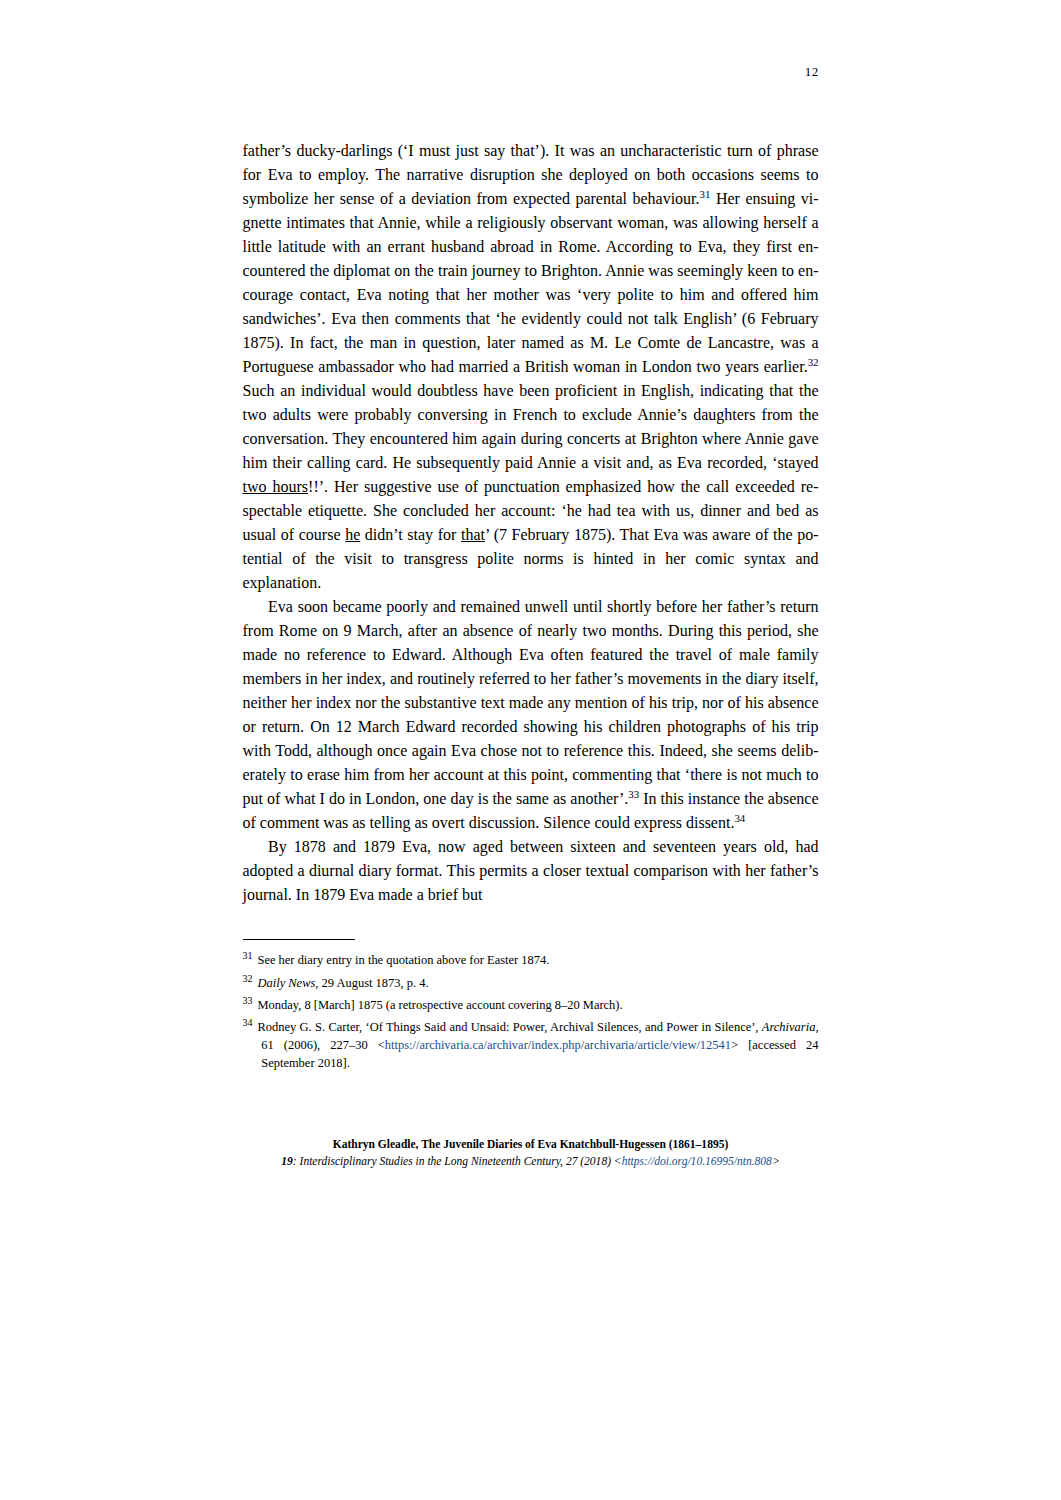12
father’s ducky-darlings (‘I must just say that’). It was an uncharacteristic turn of phrase for Eva to employ. The narrative disruption she deployed on both occasions seems to symbolize her sense of a deviation from expected parental behaviour.31 Her ensuing vignette intimates that Annie, while a religiously observant woman, was allowing herself a little latitude with an errant husband abroad in Rome. According to Eva, they first encountered the diplomat on the train journey to Brighton. Annie was seemingly keen to encourage contact, Eva noting that her mother was ‘very polite to him and offered him sandwiches’. Eva then comments that ‘he evidently could not talk English’ (6 February 1875). In fact, the man in question, later named as M. Le Comte de Lancastre, was a Portuguese ambassador who had married a British woman in London two years earlier.32 Such an individual would doubtless have been proficient in English, indicating that the two adults were probably conversing in French to exclude Annie’s daughters from the conversation. They encountered him again during concerts at Brighton where Annie gave him their calling card. He subsequently paid Annie a visit and, as Eva recorded, ‘stayed two hours!!’. Her suggestive use of punctuation emphasized how the call exceeded respectable etiquette. She concluded her account: ‘he had tea with us, dinner and bed as usual of course he didn’t stay for that’ (7 February 1875). That Eva was aware of the potential of the visit to transgress polite norms is hinted in her comic syntax and explanation.
Eva soon became poorly and remained unwell until shortly before her father’s return from Rome on 9 March, after an absence of nearly two months. During this period, she made no reference to Edward. Although Eva often featured the travel of male family members in her index, and routinely referred to her father’s movements in the diary itself, neither her index nor the substantive text made any mention of his trip, nor of his absence or return. On 12 March Edward recorded showing his children photographs of his trip with Todd, although once again Eva chose not to reference this. Indeed, she seems deliberately to erase him from her account at this point, commenting that ‘there is not much to put of what I do in London, one day is the same as another’.33 In this instance the absence of comment was as telling as overt discussion. Silence could express dissent.34
By 1878 and 1879 Eva, now aged between sixteen and seventeen years old, had adopted a diurnal diary format. This permits a closer textual comparison with her father’s journal. In 1879 Eva made a brief but
31 See her diary entry in the quotation above for Easter 1874.
32 Daily News, 29 August 1873, p. 4.
33 Monday, 8 [March] 1875 (a retrospective account covering 8–20 March).
34 Rodney G. S. Carter, ‘Of Things Said and Unsaid: Power, Archival Silences, and Power in Silence’, Archivaria, 61 (2006), 227–30 <https://archivaria.ca/archivar/index.php/archivaria/article/view/12541> [accessed 24 September 2018].
Kathryn Gleadle, The Juvenile Diaries of Eva Knatchbull-Hugessen (1861–1895)
19: Interdisciplinary Studies in the Long Nineteenth Century, 27 (2018) <https://doi.org/10.16995/ntn.808>